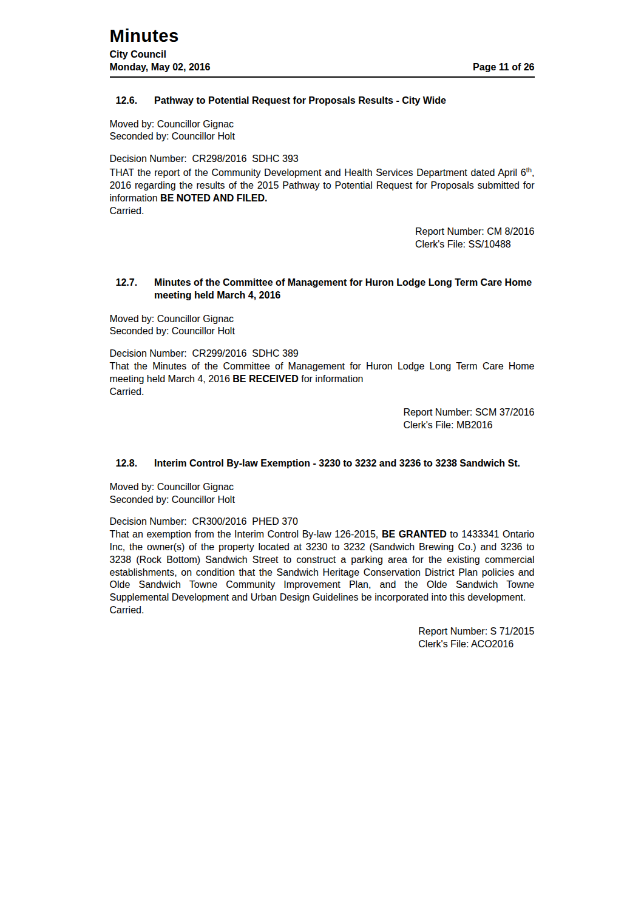Minutes
City Council
Monday, May 02, 2016 Page 11 of 26
12.6. Pathway to Potential Request for Proposals Results - City Wide
Moved by: Councillor Gignac
Seconded by: Councillor Holt
Decision Number: CR298/2016 SDHC 393
THAT the report of the Community Development and Health Services Department dated April 6th, 2016 regarding the results of the 2015 Pathway to Potential Request for Proposals submitted for information BE NOTED AND FILED.
Carried.
Report Number: CM 8/2016
Clerk's File: SS/10488
12.7. Minutes of the Committee of Management for Huron Lodge Long Term Care Home meeting held March 4, 2016
Moved by: Councillor Gignac
Seconded by: Councillor Holt
Decision Number: CR299/2016 SDHC 389
That the Minutes of the Committee of Management for Huron Lodge Long Term Care Home meeting held March 4, 2016 BE RECEIVED for information
Carried.
Report Number: SCM 37/2016
Clerk's File: MB2016
12.8. Interim Control By-law Exemption - 3230 to 3232 and 3236 to 3238 Sandwich St.
Moved by: Councillor Gignac
Seconded by: Councillor Holt
Decision Number: CR300/2016 PHED 370
That an exemption from the Interim Control By-law 126-2015, BE GRANTED to 1433341 Ontario Inc, the owner(s) of the property located at 3230 to 3232 (Sandwich Brewing Co.) and 3236 to 3238 (Rock Bottom) Sandwich Street to construct a parking area for the existing commercial establishments, on condition that the Sandwich Heritage Conservation District Plan policies and Olde Sandwich Towne Community Improvement Plan, and the Olde Sandwich Towne Supplemental Development and Urban Design Guidelines be incorporated into this development.
Carried.
Report Number: S 71/2015
Clerk's File: ACO2016